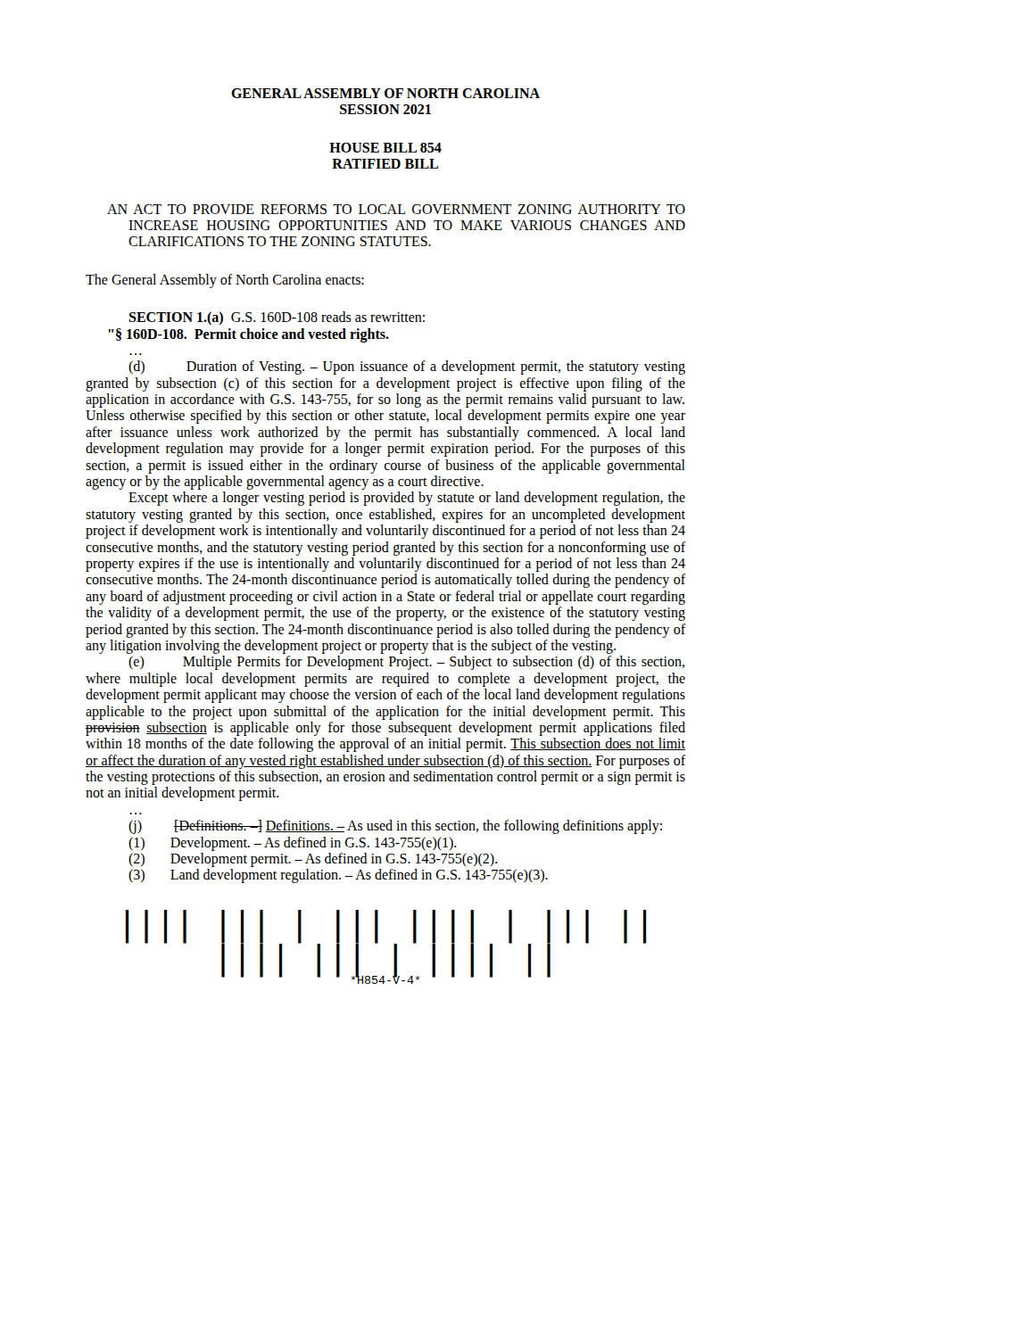GENERAL ASSEMBLY OF NORTH CAROLINA
SESSION 2021
HOUSE BILL 854
RATIFIED BILL
AN ACT TO PROVIDE REFORMS TO LOCAL GOVERNMENT ZONING AUTHORITY TO INCREASE HOUSING OPPORTUNITIES AND TO MAKE VARIOUS CHANGES AND CLARIFICATIONS TO THE ZONING STATUTES.
The General Assembly of North Carolina enacts:
SECTION 1.(a) G.S. 160D-108 reads as rewritten:
"§ 160D-108. Permit choice and vested rights.
…
(d) Duration of Vesting. – Upon issuance of a development permit, the statutory vesting granted by subsection (c) of this section for a development project is effective upon filing of the application in accordance with G.S. 143-755, for so long as the permit remains valid pursuant to law. Unless otherwise specified by this section or other statute, local development permits expire one year after issuance unless work authorized by the permit has substantially commenced. A local land development regulation may provide for a longer permit expiration period. For the purposes of this section, a permit is issued either in the ordinary course of business of the applicable governmental agency or by the applicable governmental agency as a court directive.
Except where a longer vesting period is provided by statute or land development regulation, the statutory vesting granted by this section, once established, expires for an uncompleted development project if development work is intentionally and voluntarily discontinued for a period of not less than 24 consecutive months, and the statutory vesting period granted by this section for a nonconforming use of property expires if the use is intentionally and voluntarily discontinued for a period of not less than 24 consecutive months. The 24-month discontinuance period is automatically tolled during the pendency of any board of adjustment proceeding or civil action in a State or federal trial or appellate court regarding the validity of a development permit, the use of the property, or the existence of the statutory vesting period granted by this section. The 24-month discontinuance period is also tolled during the pendency of any litigation involving the development project or property that is the subject of the vesting.
(e) Multiple Permits for Development Project. – Subject to subsection (d) of this section, where multiple local development permits are required to complete a development project, the development permit applicant may choose the version of each of the local land development regulations applicable to the project upon submittal of the application for the initial development permit. This provision subsection is applicable only for those subsequent development permit applications filed within 18 months of the date following the approval of an initial permit. This subsection does not limit or affect the duration of any vested right established under subsection (d) of this section. For purposes of the vesting protections of this subsection, an erosion and sedimentation control permit or a sign permit is not an initial development permit.
…
(j) [Definitions. –] Definitions. – As used in this section, the following definitions apply:
(1) Development. – As defined in G.S. 143-755(e)(1).
(2) Development permit. – As defined in G.S. 143-755(e)(2).
(3) Land development regulation. – As defined in G.S. 143-755(e)(3).
|||| ||| | ||| |||| | ||| || |||| ||| | |||| ||
*H854-V-4*